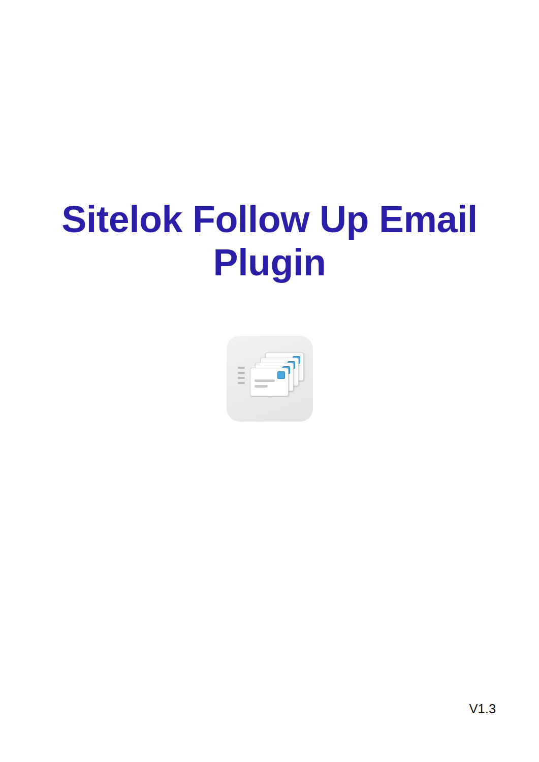Sitelok Follow Up Email Plugin
V1.3